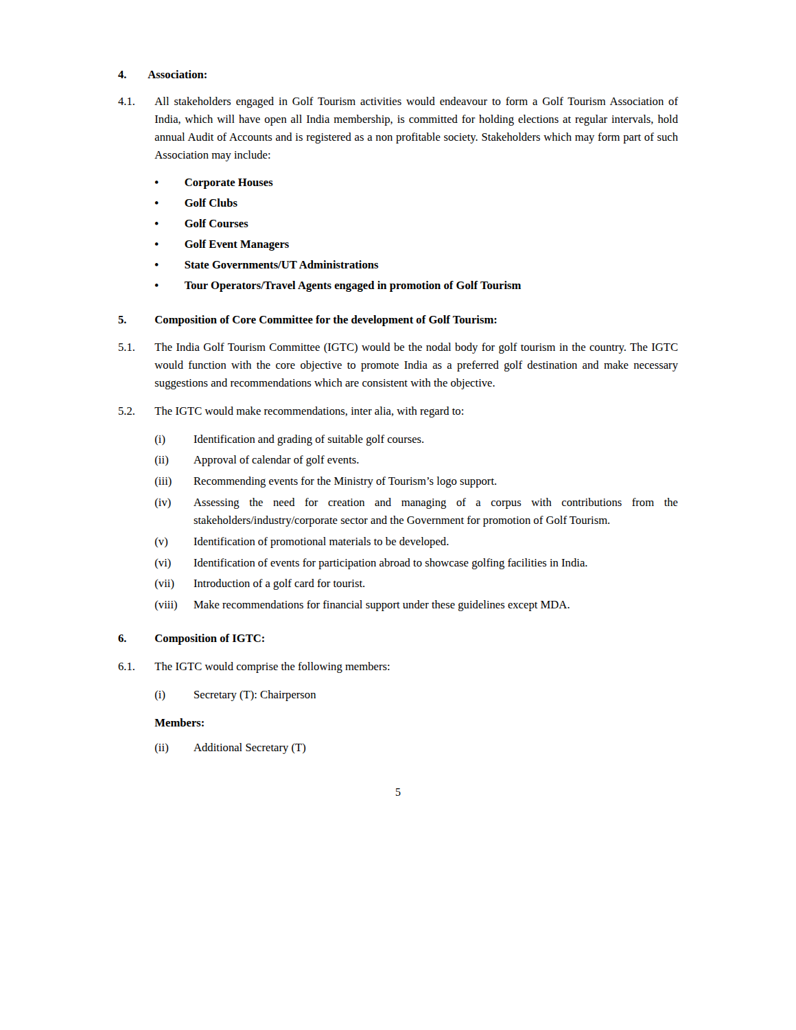4. Association:
4.1.
All stakeholders engaged in Golf Tourism activities would endeavour to form a Golf Tourism Association of India, which will have open all India membership, is committed for holding elections at regular intervals, hold annual Audit of Accounts and is registered as a non profitable society. Stakeholders which may form part of such Association may include:
Corporate Houses
Golf Clubs
Golf Courses
Golf Event Managers
State Governments/UT Administrations
Tour Operators/Travel Agents engaged in promotion of Golf Tourism
5.
Composition of Core Committee for the development of Golf Tourism:
5.1.
The India Golf Tourism Committee (IGTC) would be the nodal body for golf tourism in the country. The IGTC would function with the core objective to promote India as a preferred golf destination and make necessary suggestions and recommendations which are consistent with the objective.
5.2.
The IGTC would make recommendations, inter alia, with regard to:
(i) Identification and grading of suitable golf courses.
(ii) Approval of calendar of golf events.
(iii) Recommending events for the Ministry of Tourism’s logo support.
(iv) Assessing the need for creation and managing of a corpus with contributions from the stakeholders/industry/corporate sector and the Government for promotion of Golf Tourism.
(v) Identification of promotional materials to be developed.
(vi) Identification of events for participation abroad to showcase golfing facilities in India.
(vii) Introduction of a golf card for tourist.
(viii) Make recommendations for financial support under these guidelines except MDA.
6.
Composition of IGTC:
6.1.
The IGTC would comprise the following members:
(i) Secretary (T): Chairperson
Members:
(ii) Additional Secretary (T)
5